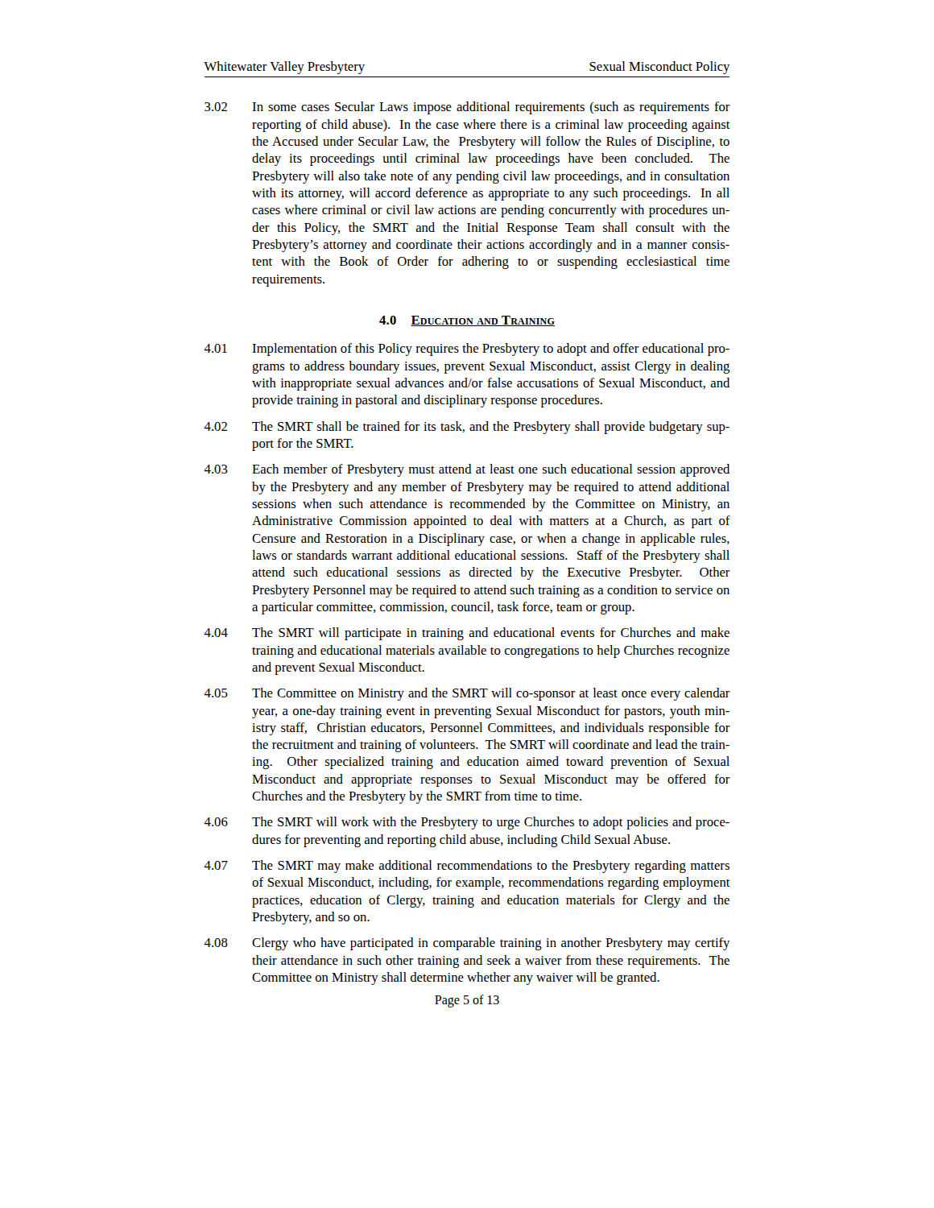Whitewater Valley Presbytery Sexual Misconduct Policy
3.02
In some cases Secular Laws impose additional requirements (such as requirements for reporting of child abuse). In the case where there is a criminal law proceeding against the Accused under Secular Law, the Presbytery will follow the Rules of Discipline, to delay its proceedings until criminal law proceedings have been concluded. The Presbytery will also take note of any pending civil law proceedings, and in consultation with its attorney, will accord deference as appropriate to any such proceedings. In all cases where criminal or civil law actions are pending concurrently with procedures under this Policy, the SMRT and the Initial Response Team shall consult with the Presbytery’s attorney and coordinate their actions accordingly and in a manner consistent with the Book of Order for adhering to or suspending ecclesiastical time requirements.
4.0 Education and Training
4.01
Implementation of this Policy requires the Presbytery to adopt and offer educational programs to address boundary issues, prevent Sexual Misconduct, assist Clergy in dealing with inappropriate sexual advances and/or false accusations of Sexual Misconduct, and provide training in pastoral and disciplinary response procedures.
4.02
The SMRT shall be trained for its task, and the Presbytery shall provide budgetary support for the SMRT.
4.03
Each member of Presbytery must attend at least one such educational session approved by the Presbytery and any member of Presbytery may be required to attend additional sessions when such attendance is recommended by the Committee on Ministry, an Administrative Commission appointed to deal with matters at a Church, as part of Censure and Restoration in a Disciplinary case, or when a change in applicable rules, laws or standards warrant additional educational sessions. Staff of the Presbytery shall attend such educational sessions as directed by the Executive Presbyter. Other Presbytery Personnel may be required to attend such training as a condition to service on a particular committee, commission, council, task force, team or group.
4.04
The SMRT will participate in training and educational events for Churches and make training and educational materials available to congregations to help Churches recognize and prevent Sexual Misconduct.
4.05
The Committee on Ministry and the SMRT will co-sponsor at least once every calendar year, a one-day training event in preventing Sexual Misconduct for pastors, youth ministry staff, Christian educators, Personnel Committees, and individuals responsible for the recruitment and training of volunteers. The SMRT will coordinate and lead the training. Other specialized training and education aimed toward prevention of Sexual Misconduct and appropriate responses to Sexual Misconduct may be offered for Churches and the Presbytery by the SMRT from time to time.
4.06
The SMRT will work with the Presbytery to urge Churches to adopt policies and procedures for preventing and reporting child abuse, including Child Sexual Abuse.
4.07
The SMRT may make additional recommendations to the Presbytery regarding matters of Sexual Misconduct, including, for example, recommendations regarding employment practices, education of Clergy, training and education materials for Clergy and the Presbytery, and so on.
4.08
Clergy who have participated in comparable training in another Presbytery may certify their attendance in such other training and seek a waiver from these requirements. The Committee on Ministry shall determine whether any waiver will be granted.
Page 5 of 13